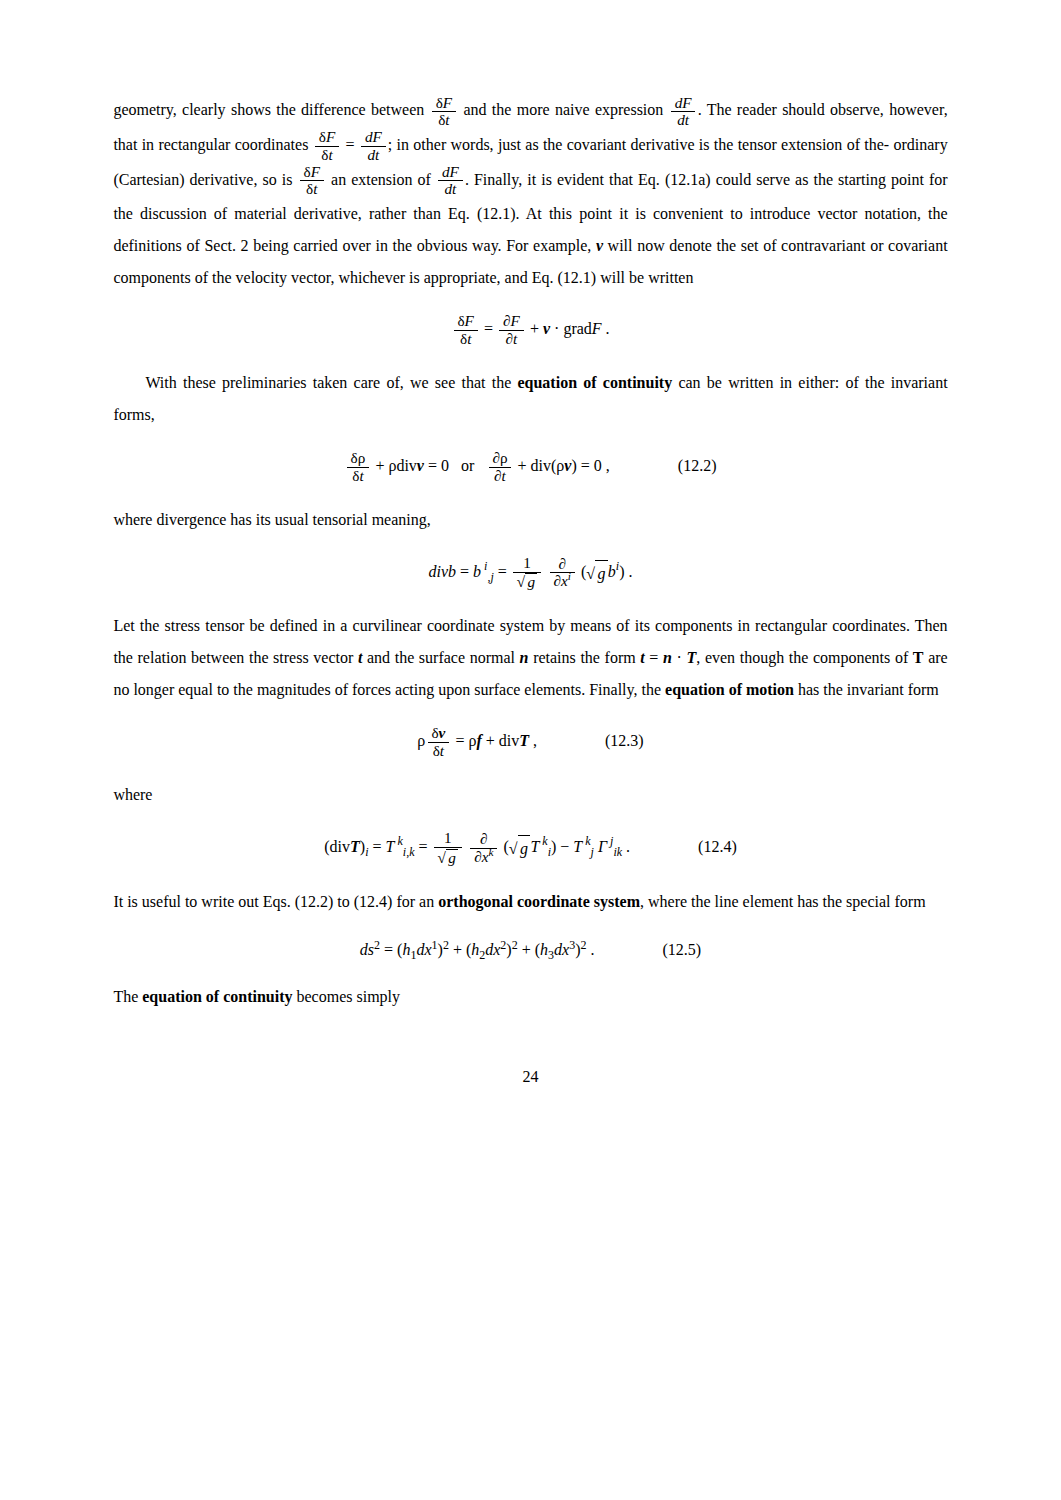geometry, clearly shows the difference between δF δt and the more naive expression dF dt. The reader should observe, however, that in rectangular coordinates δF δt = dF dt; in other words, just as the covariant derivative is the tensor extension of the- ordinary (Cartesian) derivative, so is δF δt an extension of dF dt. Finally, it is evident that Eq. (12.1a) could serve as the starting point for the discussion of material derivative, rather than Eq. (12.1). At this point it is convenient to introduce vector notation, the definitions of Sect. 2 being carried over in the obvious way. For example, v will now denote the set of contravariant or covariant components of the velocity vector, whichever is appropriate, and Eq. (12.1) will be written
δF δt = ∂F∂t + v · gradF .
With these preliminaries taken care of, we see that the equation of continuity can be written in either: of the invariant forms,
δρ δt + ρdivv = 0 or ∂ρ∂t + div(ρv) = 0 , (12.2)
where divergence has its usual tensorial meaning,
divb = b i,j = 1√g ∂∂xi (√g bi) .
Let the stress tensor be defined in a curvilinear coordinate system by means of its components in rectangular coordinates. Then the relation between the stress vector t and the surface normal n retains the form t = n · T, even though the components of T are no longer equal to the magnitudes of forces acting upon surface elements. Finally, the equation of motion has the invariant form
ρδv δt = ρf + divT , (12.3)
where
(divT)i = T ki,k = 1√g ∂∂xk (√g T ki) − T kj Γ jik . (12.4)
It is useful to write out Eqs. (12.2) to (12.4) for an orthogonal coordinate system, where the line element has the special form
ds2 = (h1dx1)2 + (h2dx2)2 + (h3dx3)2 . (12.5)
The equation of continuity becomes simply
24